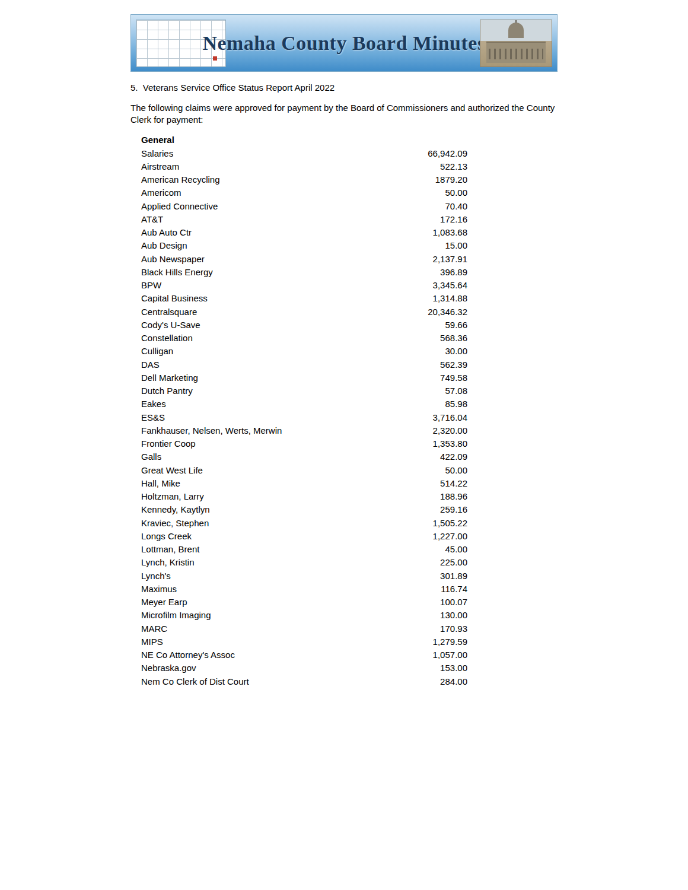Nemaha County Board Minutes
5. Veterans Service Office Status Report April 2022
The following claims were approved for payment by the Board of Commissioners and authorized the County Clerk for payment:
General
| Salaries | 66,942.09 |
| Airstream | 522.13 |
| American Recycling | 1879.20 |
| Americom | 50.00 |
| Applied Connective | 70.40 |
| AT&T | 172.16 |
| Aub Auto Ctr | 1,083.68 |
| Aub Design | 15.00 |
| Aub Newspaper | 2,137.91 |
| Black Hills Energy | 396.89 |
| BPW | 3,345.64 |
| Capital Business | 1,314.88 |
| Centralsquare | 20,346.32 |
| Cody's U-Save | 59.66 |
| Constellation | 568.36 |
| Culligan | 30.00 |
| DAS | 562.39 |
| Dell Marketing | 749.58 |
| Dutch Pantry | 57.08 |
| Eakes | 85.98 |
| ES&S | 3,716.04 |
| Fankhauser, Nelsen, Werts, Merwin | 2,320.00 |
| Frontier Coop | 1,353.80 |
| Galls | 422.09 |
| Great West Life | 50.00 |
| Hall, Mike | 514.22 |
| Holtzman, Larry | 188.96 |
| Kennedy, Kaytlyn | 259.16 |
| Kraviec, Stephen | 1,505.22 |
| Longs Creek | 1,227.00 |
| Lottman, Brent | 45.00 |
| Lynch, Kristin | 225.00 |
| Lynch's | 301.89 |
| Maximus | 116.74 |
| Meyer Earp | 100.07 |
| Microfilm Imaging | 130.00 |
| MARC | 170.93 |
| MIPS | 1,279.59 |
| NE Co Attorney's Assoc | 1,057.00 |
| Nebraska.gov | 153.00 |
| Nem Co Clerk of Dist Court | 284.00 |